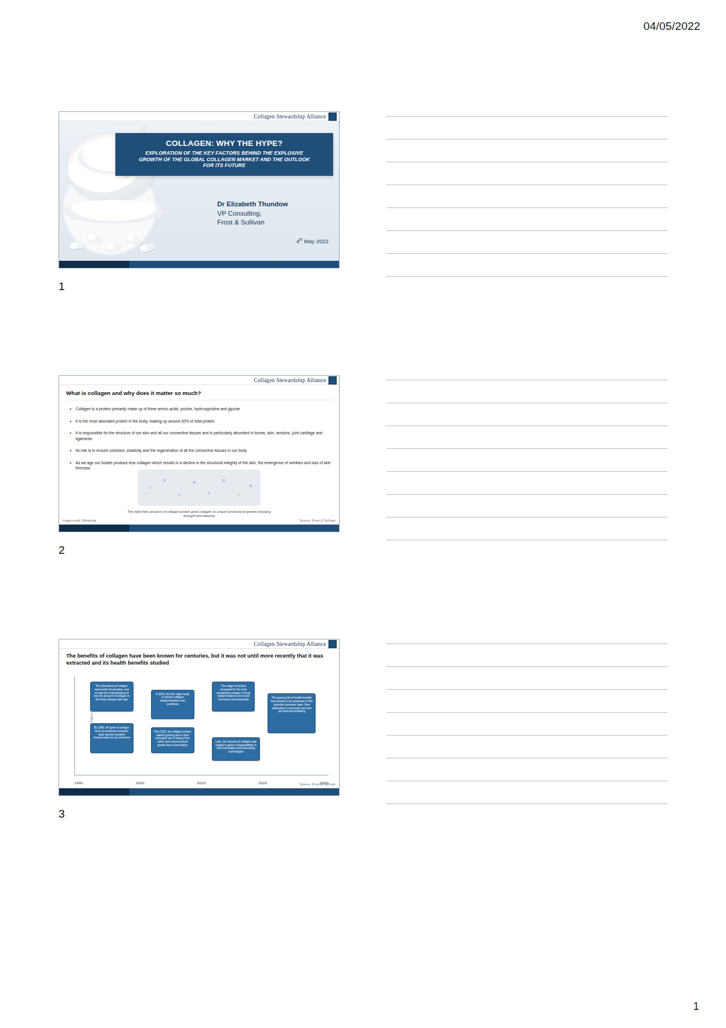04/05/2022
Collagen Stewardship Alliance
COLLAGEN: WHY THE HYPE?
EXPLORATION OF THE KEY FACTORS BEHIND THE EXPLOSIVE
GROWTH OF THE GLOBAL COLLAGEN MARKET AND THE OUTLOOK
FOR ITS FUTURE
Dr Elizabeth Thundow
VP Consulting,
Frost & Sullivan
4th May 2022
1
Collagen Stewardship Alliance
What is collagen and why does it matter so much?
Collagen is a protein primarily made up of three amino acids: proline, hydroxyproline and glycine
It is the most abundant protein in the body, making up around 30% of total protein
It is responsible for the structure of our skin and all our connective tissues and is particularly abundant in bones, skin, tendons, joint cartilage and ligaments
Its role is to ensure cohesion, elasticity and the regeneration of all the connective tissues in our body
As we age our bodies produce less collagen which results in a decline in the structural integrity of the skin, the emergence of wrinkles and loss of skin firmness
The triple helix structure of collagen protein gives collagen its unique functional properties including strength and elasticity
Image credit: Wikipedia
Source: Frost & Sullivan
2
Collagen Stewardship Alliance
The benefits of collagen have been known for centuries, but it was not until more recently that it was extracted and its health benefits studied
Research Focus
The importance of collagen was known for decades, and so was the understanding of how the amount of collagen in the body changes with age
By 1990, all types of collagen were successfully extracted, body specific research however was not yet extensive
In 2010, the first major study on dietary collagen supplementation was published
Post 2010, the collagen protein started growing due to their increased use in beauty from within and cosmeceutical growth due to formulation
The usage of product increased for the most outstanding collagen in body related treatment and multi functional cosmeceuticals
Later, the success of collagen was related to gains in bioavailability in both formulation and processing technologies
The growing list of health benefits has resulted in an expansion of the potential consumer base. New applications in personal care and pet food and wellbeing
1990 2000 2010 2020 2030
Source: Frost & Sullivan
3
1